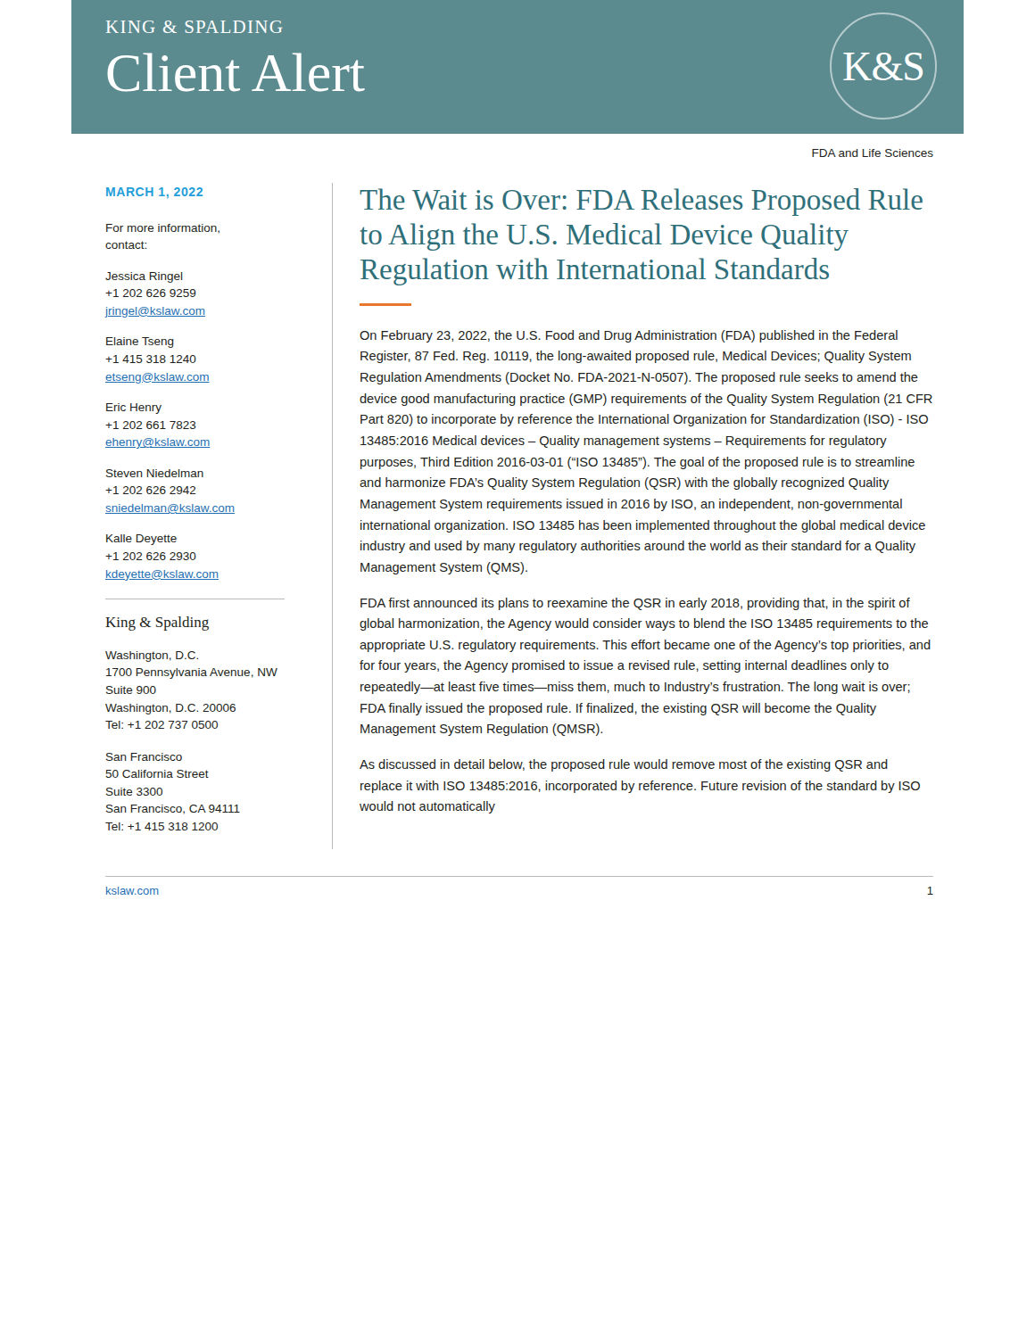King & Spalding
Client Alert
K&S
FDA and Life Sciences
MARCH 1, 2022
For more information,
contact:
Jessica Ringel
+1 202 626 9259
jringel@kslaw.com
Elaine Tseng
+1 415 318 1240
etseng@kslaw.com
Eric Henry
+1 202 661 7823
ehenry@kslaw.com
Steven Niedelman
+1 202 626 2942
sniedelman@kslaw.com
Kalle Deyette
+1 202 626 2930
kdeyette@kslaw.com
King & Spalding
Washington, D.C.
1700 Pennsylvania Avenue, NW
Suite 900
Washington, D.C. 20006
Tel: +1 202 737 0500
San Francisco
50 California Street
Suite 3300
San Francisco, CA 94111
Tel: +1 415 318 1200
The Wait is Over: FDA Releases Proposed Rule to Align the U.S. Medical Device Quality Regulation with International Standards
On February 23, 2022, the U.S. Food and Drug Administration (FDA) published in the Federal Register, 87 Fed. Reg. 10119, the long-awaited proposed rule, Medical Devices; Quality System Regulation Amendments (Docket No. FDA-2021-N-0507). The proposed rule seeks to amend the device good manufacturing practice (GMP) requirements of the Quality System Regulation (21 CFR Part 820) to incorporate by reference the International Organization for Standardization (ISO) - ISO 13485:2016 Medical devices – Quality management systems – Requirements for regulatory purposes, Third Edition 2016-03-01 (“ISO 13485”). The goal of the proposed rule is to streamline and harmonize FDA’s Quality System Regulation (QSR) with the globally recognized Quality Management System requirements issued in 2016 by ISO, an independent, non-governmental international organization. ISO 13485 has been implemented throughout the global medical device industry and used by many regulatory authorities around the world as their standard for a Quality Management System (QMS).
FDA first announced its plans to reexamine the QSR in early 2018, providing that, in the spirit of global harmonization, the Agency would consider ways to blend the ISO 13485 requirements to the appropriate U.S. regulatory requirements. This effort became one of the Agency’s top priorities, and for four years, the Agency promised to issue a revised rule, setting internal deadlines only to repeatedly—at least five times—miss them, much to Industry’s frustration. The long wait is over; FDA finally issued the proposed rule. If finalized, the existing QSR will become the Quality Management System Regulation (QMSR).
As discussed in detail below, the proposed rule would remove most of the existing QSR and replace it with ISO 13485:2016, incorporated by reference. Future revision of the standard by ISO would not automatically
kslaw.com
1